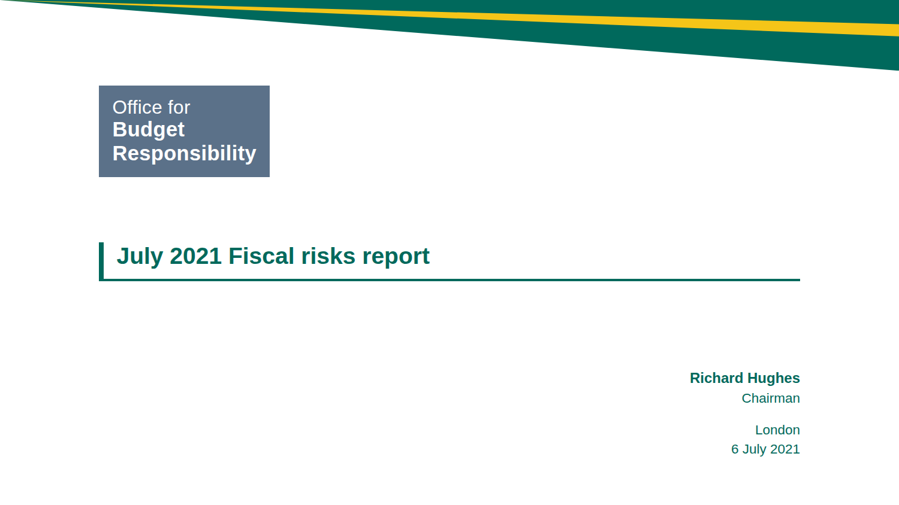Office for
Budget
Responsibility
July 2021 Fiscal risks report
Richard Hughes
Chairman
London
6 July 2021